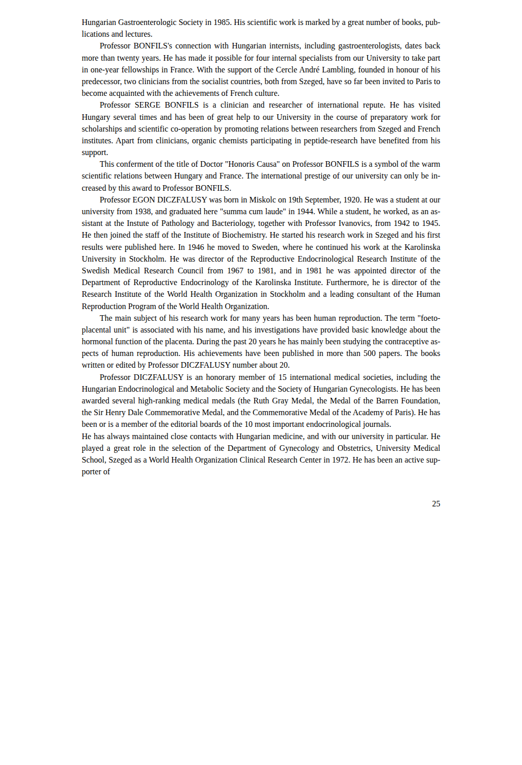Hungarian Gastroenterologic Society in 1985. His scientific work is marked by a great number of books, publications and lectures.
Professor BONFILS's connection with Hungarian internists, including gastroenterologists, dates back more than twenty years. He has made it possible for four internal specialists from our University to take part in one-year fellowships in France. With the support of the Cercle André Lambling, founded in honour of his predecessor, two clinicians from the socialist countries, both from Szeged, have so far been invited to Paris to become acquainted with the achievements of French culture.
Professor SERGE BONFILS is a clinician and researcher of international repute. He has visited Hungary several times and has been of great help to our University in the course of preparatory work for scholarships and scientific co-operation by promoting relations between researchers from Szeged and French institutes. Apart from clinicians, organic chemists participating in peptide-research have benefited from his support.
This conferment of the title of Doctor "Honoris Causa" on Professor BONFILS is a symbol of the warm scientific relations between Hungary and France. The international prestige of our university can only be increased by this award to Professor BONFILS.
Professor EGON DICZFALUSY was born in Miskolc on 19th September, 1920. He was a student at our university from 1938, and graduated here "summa cum laude" in 1944. While a student, he worked, as an assistant at the Instute of Pathology and Bacteriology, together with Professor Ivanovics, from 1942 to 1945. He then joined the staff of the Institute of Biochemistry. He started his research work in Szeged and his first results were published here. In 1946 he moved to Sweden, where he continued his work at the Karolinska University in Stockholm. He was director of the Reproductive Endocrinological Research Institute of the Swedish Medical Research Council from 1967 to 1981, and in 1981 he was appointed director of the Department of Reproductive Endocrinology of the Karolinska Institute. Furthermore, he is director of the Research Institute of the World Health Organization in Stockholm and a leading consultant of the Human Reproduction Program of the World Health Organization.
The main subject of his research work for many years has been human reproduction. The term "foetoplacental unit" is associated with his name, and his investigations have provided basic knowledge about the hormonal function of the placenta. During the past 20 years he has mainly been studying the contraceptive aspects of human reproduction. His achievements have been published in more than 500 papers. The books written or edited by Professor DICZFALUSY number about 20.
Professor DICZFALUSY is an honorary member of 15 international medical societies, including the Hungarian Endocrinological and Metabolic Society and the Society of Hungarian Gynecologists. He has been awarded several high-ranking medical medals (the Ruth Gray Medal, the Medal of the Barren Foundation, the Sir Henry Dale Commemorative Medal, and the Commemorative Medal of the Academy of Paris). He has been or is a member of the editorial boards of the 10 most important endocrinological journals.
He has always maintained close contacts with Hungarian medicine, and with our university in particular. He played a great role in the selection of the Department of Gynecology and Obstetrics, University Medical School, Szeged as a World Health Organization Clinical Research Center in 1972. He has been an active supporter of
25